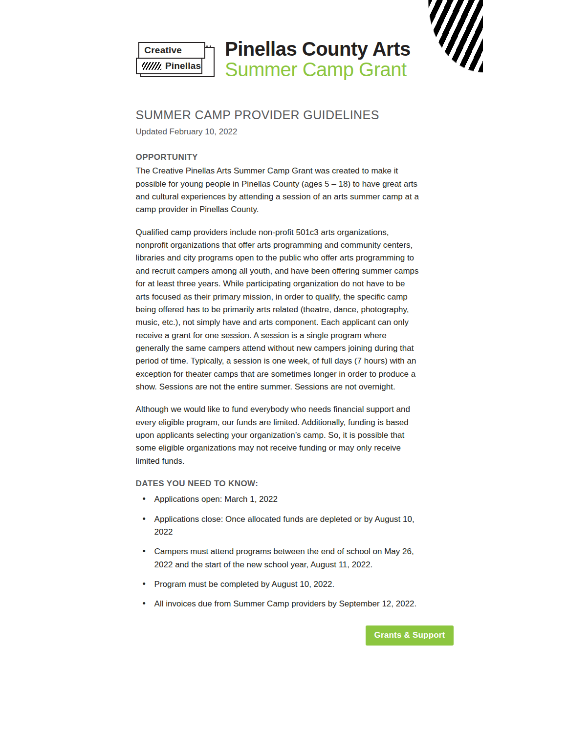Creative
Pinellas
Pinellas County Arts
Summer Camp Grant
Summer Camp Provider Guidelines
Updated February 10, 2022
Opportunity
The Creative Pinellas Arts Summer Camp Grant was created to make it possible for young people in Pinellas County (ages 5 – 18) to have great arts and cultural experiences by attending a session of an arts summer camp at a camp provider in Pinellas County.
Qualified camp providers include non-profit 501c3 arts organizations, nonprofit organizations that offer arts programming and community centers, libraries and city programs open to the public who offer arts programming to and recruit campers among all youth, and have been offering summer camps for at least three years. While participating organization do not have to be arts focused as their primary mission, in order to qualify, the specific camp being offered has to be primarily arts related (theatre, dance, photography, music, etc.), not simply have and arts component. Each applicant can only receive a grant for one session. A session is a single program where generally the same campers attend without new campers joining during that period of time. Typically, a session is one week, of full days (7 hours) with an exception for theater camps that are sometimes longer in order to produce a show. Sessions are not the entire summer. Sessions are not overnight.
Although we would like to fund everybody who needs financial support and every eligible program, our funds are limited. Additionally, funding is based upon applicants selecting your organization’s camp. So, it is possible that some eligible organizations may not receive funding or may only receive limited funds.
Dates you need to know:
Applications open: March 1, 2022
Applications close: Once allocated funds are depleted or by August 10, 2022
Campers must attend programs between the end of school on May 26, 2022 and the start of the new school year, August 11, 2022.
Program must be completed by August 10, 2022.
All invoices due from Summer Camp providers by September 12, 2022.
Grants & Support